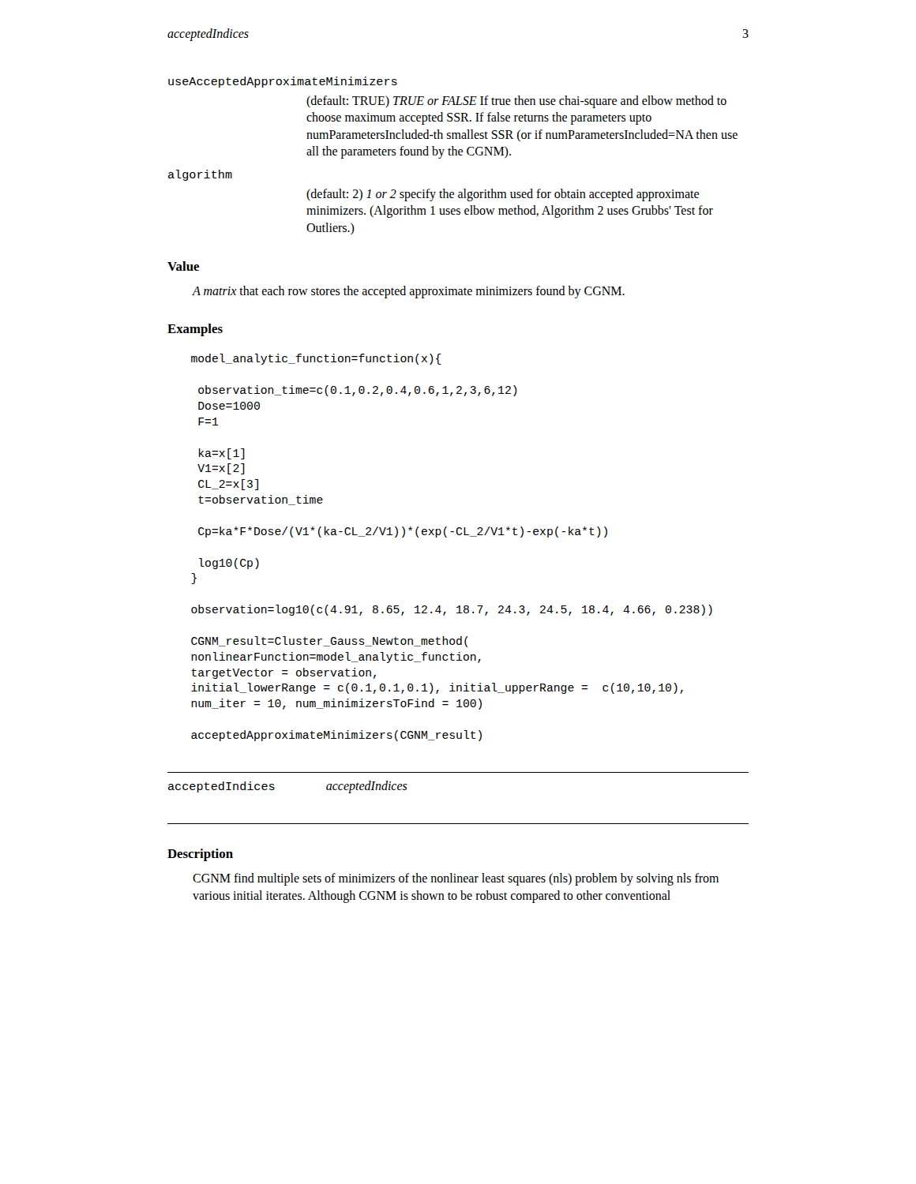acceptedIndices 3
useAcceptedApproximateMinimizers
(default: TRUE) TRUE or FALSE If true then use chai-square and elbow method to choose maximum accepted SSR. If false returns the parameters upto numParametersIncluded-th smallest SSR (or if numParametersIncluded=NA then use all the parameters found by the CGNM).
algorithm
(default: 2) 1 or 2 specify the algorithm used for obtain accepted approximate minimizers. (Algorithm 1 uses elbow method, Algorithm 2 uses Grubbs' Test for Outliers.)
Value
A matrix that each row stores the accepted approximate minimizers found by CGNM.
Examples
model_analytic_function=function(x){

 observation_time=c(0.1,0.2,0.4,0.6,1,2,3,6,12)
 Dose=1000
 F=1

 ka=x[1]
 V1=x[2]
 CL_2=x[3]
 t=observation_time

 Cp=ka*F*Dose/(V1*(ka-CL_2/V1))*(exp(-CL_2/V1*t)-exp(-ka*t))

 log10(Cp)
}

observation=log10(c(4.91, 8.65, 12.4, 18.7, 24.3, 24.5, 18.4, 4.66, 0.238))

CGNM_result=Cluster_Gauss_Newton_method(
nonlinearFunction=model_analytic_function,
targetVector = observation,
initial_lowerRange = c(0.1,0.1,0.1), initial_upperRange =  c(10,10,10),
num_iter = 10, num_minimizersToFind = 100)

acceptedApproximateMinimizers(CGNM_result)
acceptedIndices acceptedIndices
Description
CGNM find multiple sets of minimizers of the nonlinear least squares (nls) problem by solving nls from various initial iterates. Although CGNM is shown to be robust compared to other conventional